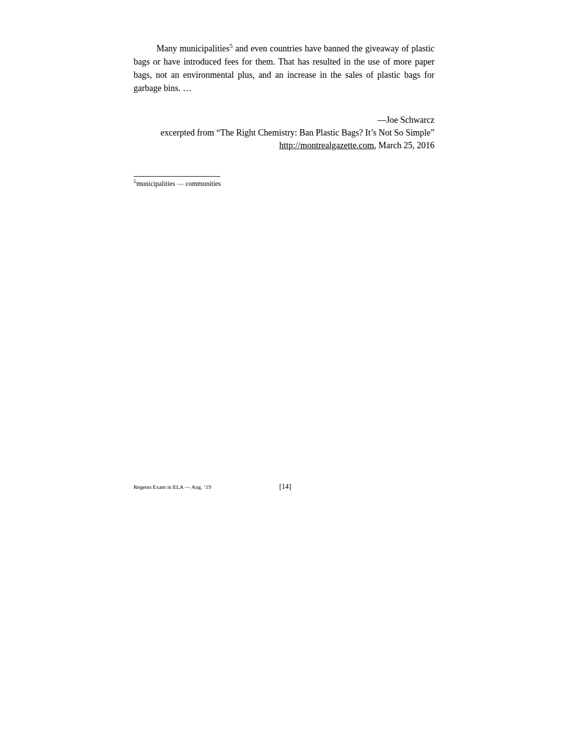Many municipalities5 and even countries have banned the giveaway of plastic bags or have introduced fees for them. That has resulted in the use of more paper bags, not an environmental plus, and an increase in the sales of plastic bags for garbage bins. …
—Joe Schwarcz excerpted from “The Right Chemistry: Ban Plastic Bags? It’s Not So Simple” http://montrealgazette.com, March 25, 2016
5municipalities — communities
Regents Exam in ELA — Aug. ’19 [14]